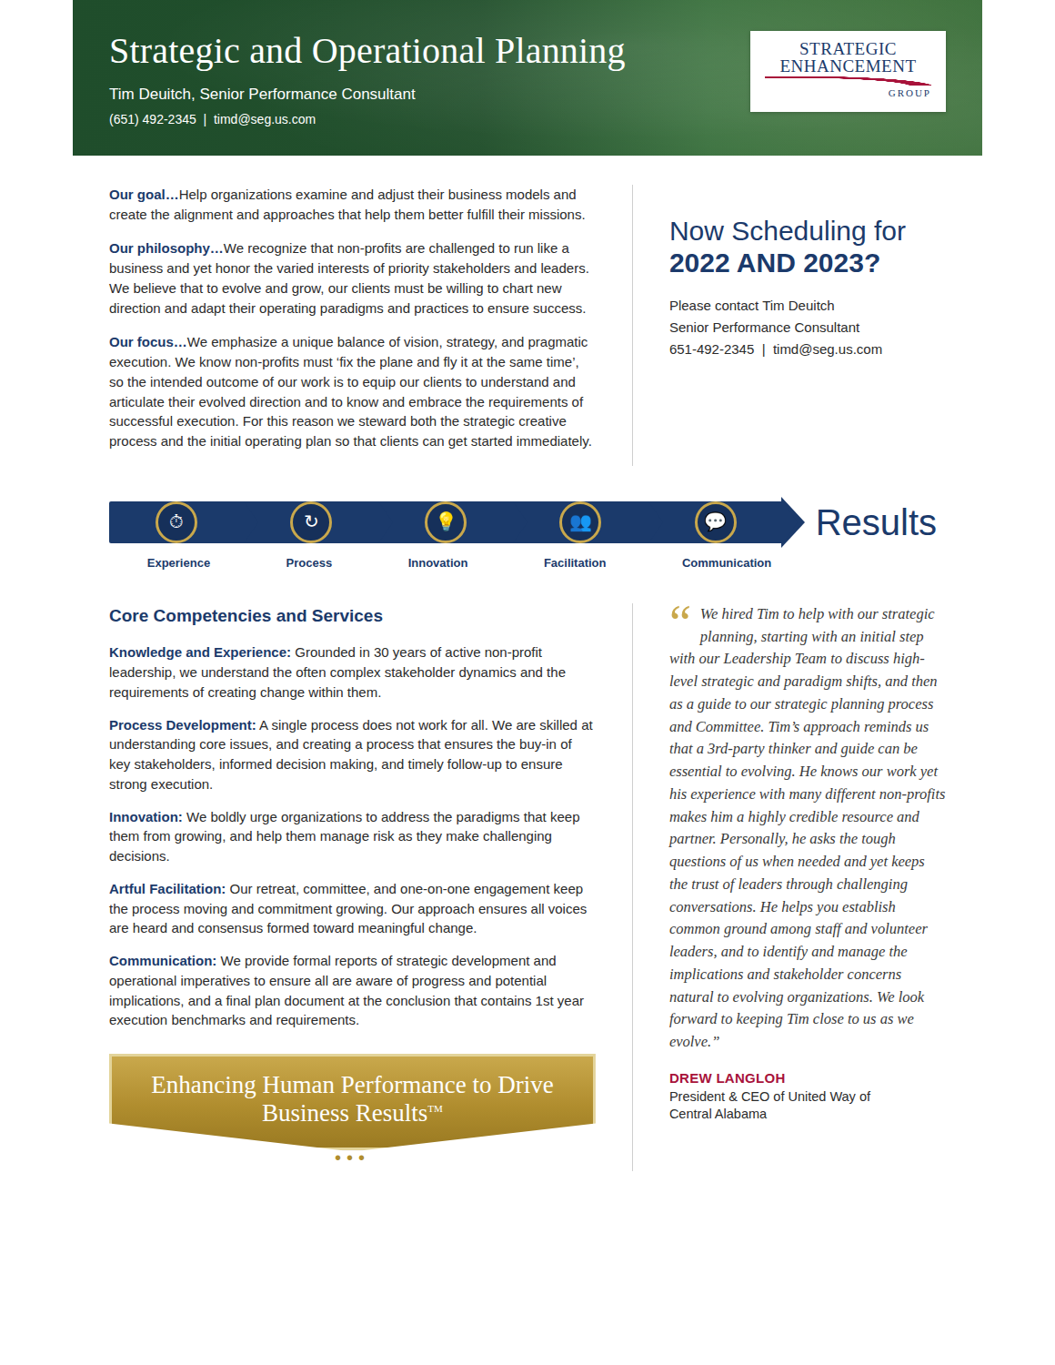Strategic and Operational Planning
Tim Deuitch, Senior Performance Consultant
(651) 492-2345 | timd@seg.us.com
Strategic
Enhancement
Group
Our goal…Help organizations examine and adjust their business models and create the alignment and approaches that help them better fulfill their missions.
Our philosophy…We recognize that non-profits are challenged to run like a business and yet honor the varied interests of priority stakeholders and leaders. We believe that to evolve and grow, our clients must be willing to chart new direction and adapt their operating paradigms and practices to ensure success.
Our focus…We emphasize a unique balance of vision, strategy, and pragmatic execution. We know non-profits must ‘fix the plane and fly it at the same time’, so the intended outcome of our work is to equip our clients to understand and articulate their evolved direction and to know and embrace the requirements of successful execution. For this reason we steward both the strategic creative process and the initial operating plan so that clients can get started immediately.
Now Scheduling for
2022 AND 2023?
Please contact Tim Deuitch
Senior Performance Consultant
651-492-2345 | timd@seg.us.com
⏱
↻
💡
👥
💬
Results
Experience Process Innovation Facilitation Communication
Core Competencies and Services
Knowledge and Experience: Grounded in 30 years of active non-profit leadership, we understand the often complex stakeholder dynamics and the requirements of creating change within them.
Process Development: A single process does not work for all. We are skilled at understanding core issues, and creating a process that ensures the buy-in of key stakeholders, informed decision making, and timely follow-up to ensure strong execution.
Innovation: We boldly urge organizations to address the paradigms that keep them from growing, and help them manage risk as they make challenging decisions.
Artful Facilitation: Our retreat, committee, and one-on-one engagement keep the process moving and commitment growing. Our approach ensures all voices are heard and consensus formed toward meaningful change.
Communication: We provide formal reports of strategic development and operational imperatives to ensure all are aware of progress and potential implications, and a final plan document at the conclusion that contains 1st year execution benchmarks and requirements.
Enhancing Human Performance to Drive
Business ResultsTM
•••
“
We hired Tim to help with our strategic planning, starting with an initial step with our Leadership Team to discuss high-level strategic and paradigm shifts, and then as a guide to our strategic planning process and Committee. Tim’s approach reminds us that a 3rd-party thinker and guide can be essential to evolving. He knows our work yet his experience with many different non-profits makes him a highly credible resource and partner. Personally, he asks the tough questions of us when needed and yet keeps the trust of leaders through challenging conversations. He helps you establish common ground among staff and volunteer leaders, and to identify and manage the implications and stakeholder concerns natural to evolving organizations. We look forward to keeping Tim close to us as we evolve.”
DREW LANGLOH
President & CEO of United Way of
Central Alabama